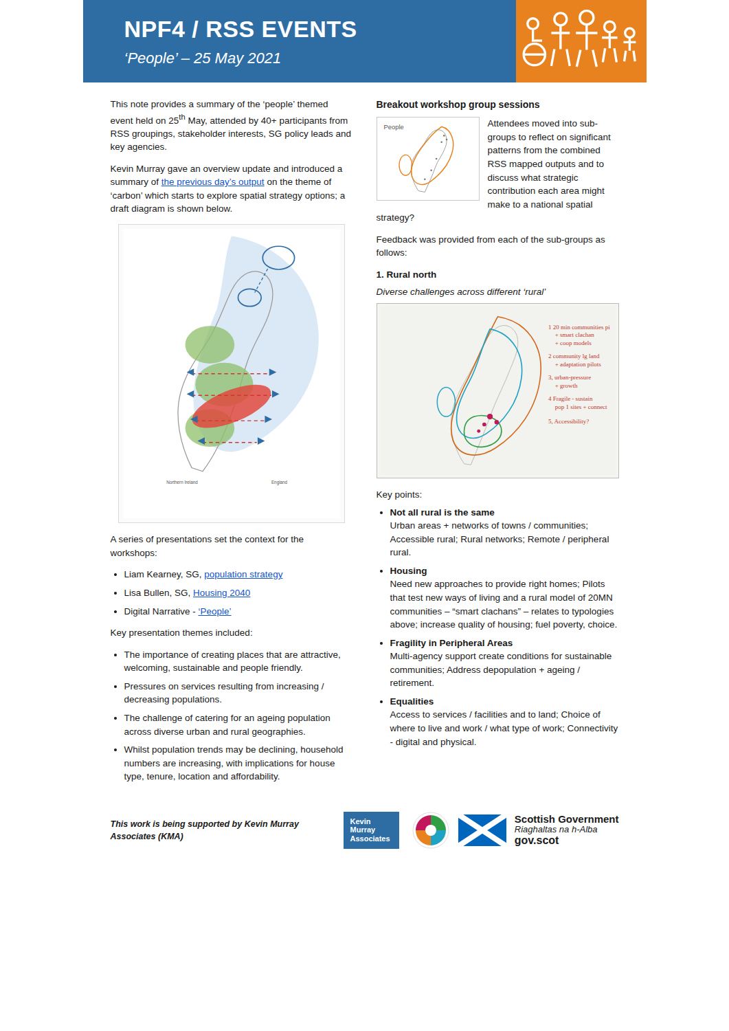NPF4 / RSS EVENTS
‘People’ – 25 May 2021
This note provides a summary of the ‘people’ themed event held on 25th May, attended by 40+ participants from RSS groupings, stakeholder interests, SG policy leads and key agencies.
Kevin Murray gave an overview update and introduced a summary of the previous day’s output on the theme of ‘carbon’ which starts to explore spatial strategy options; a draft diagram is shown below.
Northern Ireland England
A series of presentations set the context for the workshops:
Liam Kearney, SG, population strategy
Lisa Bullen, SG, Housing 2040
Digital Narrative - ‘People’
Key presentation themes included:
The importance of creating places that are attractive, welcoming, sustainable and people friendly.
Pressures on services resulting from increasing / decreasing populations.
The challenge of catering for an ageing population across diverse urban and rural geographies.
Whilst population trends may be declining, household numbers are increasing, with implications for house type, tenure, location and affordability.
Breakout workshop group sessions
People
Attendees moved into sub-groups to reflect on significant patterns from the combined RSS mapped outputs and to discuss what strategic contribution each area might make to a national spatial strategy?
Feedback was provided from each of the sub-groups as follows:
1. Rural north
Diverse challenges across different ‘rural’
1 20 min communities pi + smart clachan + coop models 2 community lg land + adaptation pilots 3, urban-pressure + growth 4 Fragile - sustain pop 1 sites + connect 5, Accessibility?
Key points:
Not all rural is the same
Urban areas + networks of towns / communities; Accessible rural; Rural networks; Remote / peripheral rural.
Housing
Need new approaches to provide right homes; Pilots that test new ways of living and a rural model of 20MN communities – “smart clachans” – relates to typologies above; increase quality of housing; fuel poverty, choice.
Fragility in Peripheral Areas
Multi-agency support create conditions for sustainable communities; Address depopulation + ageing / retirement.
Equalities
Access to services / facilities and to land; Choice of where to live and work / what type of work; Connectivity - digital and physical.
This work is being supported by Kevin Murray Associates (KMA) Kevin
Murray
Associates
Scottish Government Riaghaltas na h-Alba gov.scot